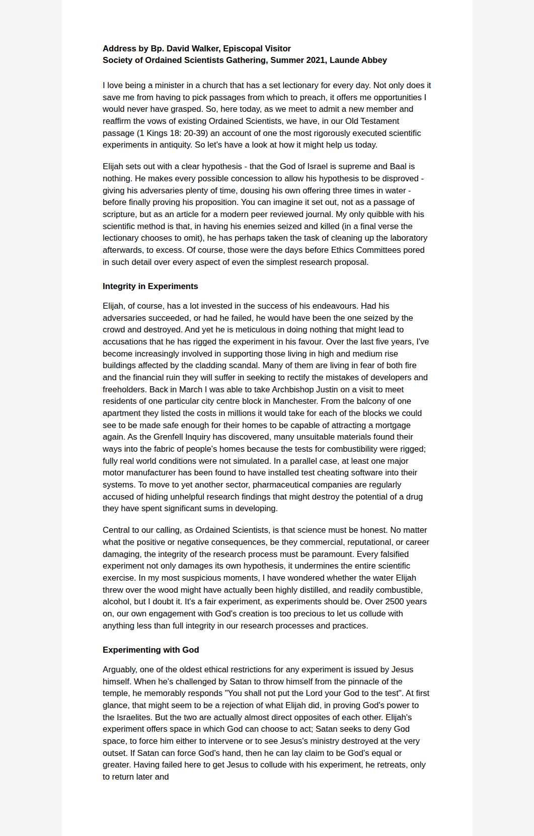Address by Bp. David Walker, Episcopal Visitor
Society of Ordained Scientists Gathering, Summer 2021, Launde Abbey
I love being a minister in a church that has a set lectionary for every day. Not only does it save me from having to pick passages from which to preach, it offers me opportunities I would never have grasped. So, here today, as we meet to admit a new member and reaffirm the vows of existing Ordained Scientists, we have, in our Old Testament passage (1 Kings 18: 20-39) an account of one the most rigorously executed scientific experiments in antiquity. So let's have a look at how it might help us today.
Elijah sets out with a clear hypothesis - that the God of Israel is supreme and Baal is nothing. He makes every possible concession to allow his hypothesis to be disproved - giving his adversaries plenty of time, dousing his own offering three times in water - before finally proving his proposition. You can imagine it set out, not as a passage of scripture, but as an article for a modern peer reviewed journal. My only quibble with his scientific method is that, in having his enemies seized and killed (in a final verse the lectionary chooses to omit), he has perhaps taken the task of cleaning up the laboratory afterwards, to excess. Of course, those were the days before Ethics Committees pored in such detail over every aspect of even the simplest research proposal.
Integrity in Experiments
Elijah, of course, has a lot invested in the success of his endeavours. Had his adversaries succeeded, or had he failed, he would have been the one seized by the crowd and destroyed. And yet he is meticulous in doing nothing that might lead to accusations that he has rigged the experiment in his favour. Over the last five years, I've become increasingly involved in supporting those living in high and medium rise buildings affected by the cladding scandal. Many of them are living in fear of both fire and the financial ruin they will suffer in seeking to rectify the mistakes of developers and freeholders. Back in March I was able to take Archbishop Justin on a visit to meet residents of one particular city centre block in Manchester. From the balcony of one apartment they listed the costs in millions it would take for each of the blocks we could see to be made safe enough for their homes to be capable of attracting a mortgage again. As the Grenfell Inquiry has discovered, many unsuitable materials found their ways into the fabric of people's homes because the tests for combustibility were rigged; fully real world conditions were not simulated. In a parallel case, at least one major motor manufacturer has been found to have installed test cheating software into their systems. To move to yet another sector, pharmaceutical companies are regularly accused of hiding unhelpful research findings that might destroy the potential of a drug they have spent significant sums in developing.
Central to our calling, as Ordained Scientists, is that science must be honest. No matter what the positive or negative consequences, be they commercial, reputational, or career damaging, the integrity of the research process must be paramount. Every falsified experiment not only damages its own hypothesis, it undermines the entire scientific exercise. In my most suspicious moments, I have wondered whether the water Elijah threw over the wood might have actually been highly distilled, and readily combustible, alcohol, but I doubt it. It's a fair experiment, as experiments should be. Over 2500 years on, our own engagement with God's creation is too precious to let us collude with anything less than full integrity in our research processes and practices.
Experimenting with God
Arguably, one of the oldest ethical restrictions for any experiment is issued by Jesus himself. When he's challenged by Satan to throw himself from the pinnacle of the temple, he memorably responds "You shall not put the Lord your God to the test". At first glance, that might seem to be a rejection of what Elijah did, in proving God's power to the Israelites. But the two are actually almost direct opposites of each other. Elijah's experiment offers space in which God can choose to act; Satan seeks to deny God space, to force him either to intervene or to see Jesus's ministry destroyed at the very outset. If Satan can force God's hand, then he can lay claim to be God's equal or greater. Having failed here to get Jesus to collude with his experiment, he retreats, only to return later and